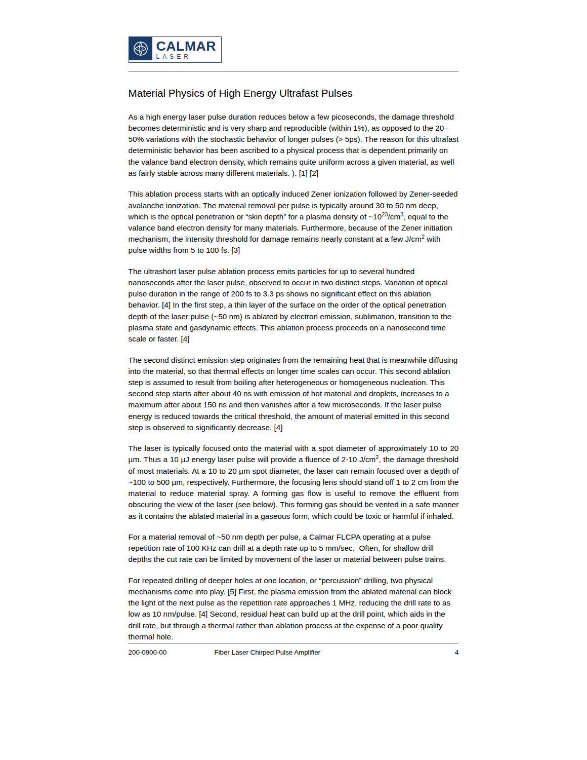CALMAR LASER
Material Physics of High Energy Ultrafast Pulses
As a high energy laser pulse duration reduces below a few picoseconds, the damage threshold becomes deterministic and is very sharp and reproducible (within 1%), as opposed to the 20–50% variations with the stochastic behavior of longer pulses (> 5ps). The reason for this ultrafast deterministic behavior has been ascribed to a physical process that is dependent primarily on the valance band electron density, which remains quite uniform across a given material, as well as fairly stable across many different materials. ). [1] [2]
This ablation process starts with an optically induced Zener ionization followed by Zener-seeded avalanche ionization. The material removal per pulse is typically around 30 to 50 nm deep, which is the optical penetration or “skin depth” for a plasma density of ~1023/cm3, equal to the valance band electron density for many materials. Furthermore, because of the Zener initiation mechanism, the intensity threshold for damage remains nearly constant at a few J/cm2 with pulse widths from 5 to 100 fs. [3]
The ultrashort laser pulse ablation process emits particles for up to several hundred nanoseconds after the laser pulse, observed to occur in two distinct steps. Variation of optical pulse duration in the range of 200 fs to 3.3 ps shows no significant effect on this ablation behavior. [4] In the first step, a thin layer of the surface on the order of the optical penetration depth of the laser pulse (~50 nm) is ablated by electron emission, sublimation, transition to the plasma state and gasdynamic effects. This ablation process proceeds on a nanosecond time scale or faster. [4]
The second distinct emission step originates from the remaining heat that is meanwhile diffusing into the material, so that thermal effects on longer time scales can occur. This second ablation step is assumed to result from boiling after heterogeneous or homogeneous nucleation. This second step starts after about 40 ns with emission of hot material and droplets, increases to a maximum after about 150 ns and then vanishes after a few microseconds. If the laser pulse energy is reduced towards the critical threshold, the amount of material emitted in this second step is observed to significantly decrease. [4]
The laser is typically focused onto the material with a spot diameter of approximately 10 to 20 µm. Thus a 10 µJ energy laser pulse will provide a fluence of 2-10 J/cm2, the damage threshold of most materials. At a 10 to 20 µm spot diameter, the laser can remain focused over a depth of ~100 to 500 µm, respectively. Furthermore, the focusing lens should stand off 1 to 2 cm from the material to reduce material spray. A forming gas flow is useful to remove the effluent from obscuring the view of the laser (see below). This forming gas should be vented in a safe manner as it contains the ablated material in a gaseous form, which could be toxic or harmful if inhaled.
For a material removal of ~50 nm depth per pulse, a Calmar FLCPA operating at a pulse repetition rate of 100 KHz can drill at a depth rate up to 5 mm/sec. Often, for shallow drill depths the cut rate can be limited by movement of the laser or material between pulse trains.
For repeated drilling of deeper holes at one location, or “percussion” drilling, two physical mechanisms come into play. [5] First, the plasma emission from the ablated material can block the light of the next pulse as the repetition rate approaches 1 MHz, reducing the drill rate to as low as 10 nm/pulse. [4] Second, residual heat can build up at the drill point, which aids in the drill rate, but through a thermal rather than ablation process at the expense of a poor quality thermal hole.
200-0900-00
Fiber Laser Chirped Pulse Amplifier
4